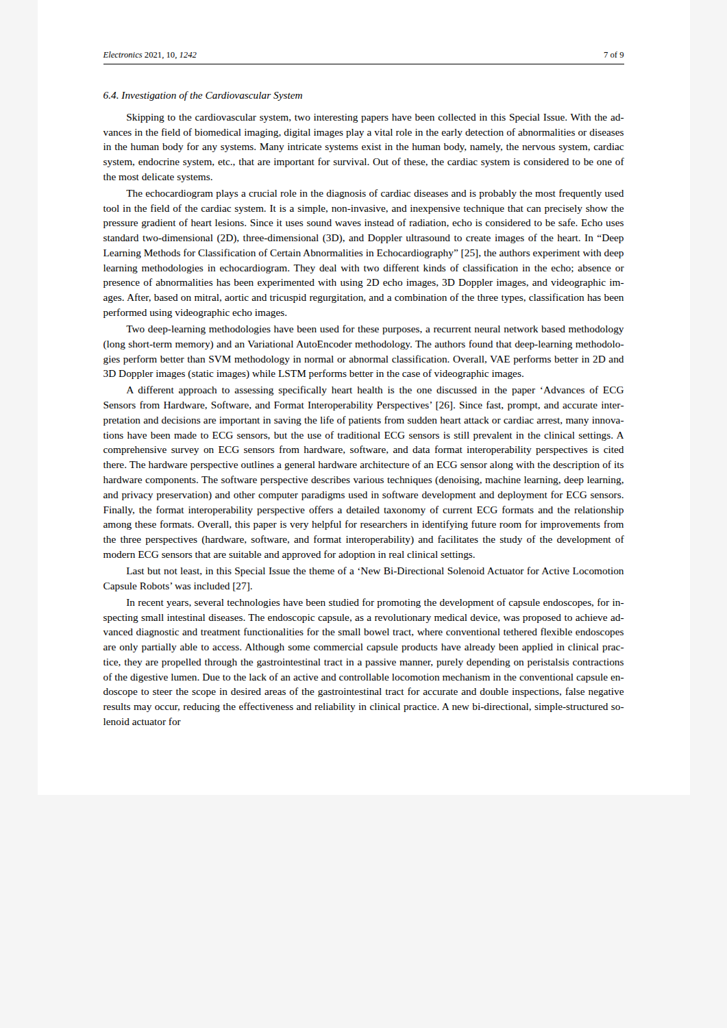Electronics 2021, 10, 1242 7 of 9
6.4. Investigation of the Cardiovascular System
Skipping to the cardiovascular system, two interesting papers have been collected in this Special Issue. With the advances in the field of biomedical imaging, digital images play a vital role in the early detection of abnormalities or diseases in the human body for any systems. Many intricate systems exist in the human body, namely, the nervous system, cardiac system, endocrine system, etc., that are important for survival. Out of these, the cardiac system is considered to be one of the most delicate systems.
The echocardiogram plays a crucial role in the diagnosis of cardiac diseases and is probably the most frequently used tool in the field of the cardiac system. It is a simple, non-invasive, and inexpensive technique that can precisely show the pressure gradient of heart lesions. Since it uses sound waves instead of radiation, echo is considered to be safe. Echo uses standard two-dimensional (2D), three-dimensional (3D), and Doppler ultrasound to create images of the heart. In “Deep Learning Methods for Classification of Certain Abnormalities in Echocardiography” [25], the authors experiment with deep learning methodologies in echocardiogram. They deal with two different kinds of classification in the echo; absence or presence of abnormalities has been experimented with using 2D echo images, 3D Doppler images, and videographic images. After, based on mitral, aortic and tricuspid regurgitation, and a combination of the three types, classification has been performed using videographic echo images.
Two deep-learning methodologies have been used for these purposes, a recurrent neural network based methodology (long short-term memory) and an Variational AutoEncoder methodology. The authors found that deep-learning methodologies perform better than SVM methodology in normal or abnormal classification. Overall, VAE performs better in 2D and 3D Doppler images (static images) while LSTM performs better in the case of videographic images.
A different approach to assessing specifically heart health is the one discussed in the paper ‘Advances of ECG Sensors from Hardware, Software, and Format Interoperability Perspectives’ [26]. Since fast, prompt, and accurate interpretation and decisions are important in saving the life of patients from sudden heart attack or cardiac arrest, many innovations have been made to ECG sensors, but the use of traditional ECG sensors is still prevalent in the clinical settings. A comprehensive survey on ECG sensors from hardware, software, and data format interoperability perspectives is cited there. The hardware perspective outlines a general hardware architecture of an ECG sensor along with the description of its hardware components. The software perspective describes various techniques (denoising, machine learning, deep learning, and privacy preservation) and other computer paradigms used in software development and deployment for ECG sensors. Finally, the format interoperability perspective offers a detailed taxonomy of current ECG formats and the relationship among these formats. Overall, this paper is very helpful for researchers in identifying future room for improvements from the three perspectives (hardware, software, and format interoperability) and facilitates the study of the development of modern ECG sensors that are suitable and approved for adoption in real clinical settings.
Last but not least, in this Special Issue the theme of a ‘New Bi-Directional Solenoid Actuator for Active Locomotion Capsule Robots’ was included [27].
In recent years, several technologies have been studied for promoting the development of capsule endoscopes, for inspecting small intestinal diseases. The endoscopic capsule, as a revolutionary medical device, was proposed to achieve advanced diagnostic and treatment functionalities for the small bowel tract, where conventional tethered flexible endoscopes are only partially able to access. Although some commercial capsule products have already been applied in clinical practice, they are propelled through the gastrointestinal tract in a passive manner, purely depending on peristalsis contractions of the digestive lumen. Due to the lack of an active and controllable locomotion mechanism in the conventional capsule endoscope to steer the scope in desired areas of the gastrointestinal tract for accurate and double inspections, false negative results may occur, reducing the effectiveness and reliability in clinical practice. A new bi-directional, simple-structured solenoid actuator for